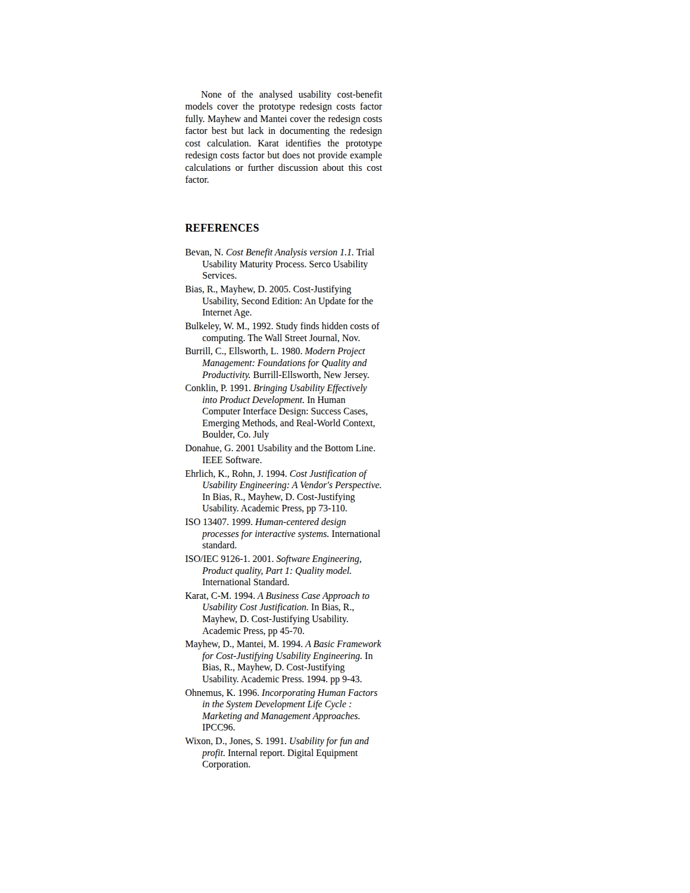None of the analysed usability cost-benefit models cover the prototype redesign costs factor fully. Mayhew and Mantei cover the redesign costs factor best but lack in documenting the redesign cost calculation. Karat identifies the prototype redesign costs factor but does not provide example calculations or further discussion about this cost factor.
REFERENCES
Bevan, N. Cost Benefit Analysis version 1.1. Trial Usability Maturity Process. Serco Usability Services.
Bias, R., Mayhew, D. 2005. Cost-Justifying Usability, Second Edition: An Update for the Internet Age.
Bulkeley, W. M., 1992. Study finds hidden costs of computing. The Wall Street Journal, Nov.
Burrill, C., Ellsworth, L. 1980. Modern Project Management: Foundations for Quality and Productivity. Burrill-Ellsworth, New Jersey.
Conklin, P. 1991. Bringing Usability Effectively into Product Development. In Human Computer Interface Design: Success Cases, Emerging Methods, and Real-World Context, Boulder, Co. July
Donahue, G. 2001 Usability and the Bottom Line. IEEE Software.
Ehrlich, K., Rohn, J. 1994. Cost Justification of Usability Engineering: A Vendor's Perspective. In Bias, R., Mayhew, D. Cost-Justifying Usability. Academic Press, pp 73-110.
ISO 13407. 1999. Human-centered design processes for interactive systems. International standard.
ISO/IEC 9126-1. 2001. Software Engineering, Product quality, Part 1: Quality model. International Standard.
Karat, C-M. 1994. A Business Case Approach to Usability Cost Justification. In Bias, R., Mayhew, D. Cost-Justifying Usability. Academic Press, pp 45-70.
Mayhew, D., Mantei, M. 1994. A Basic Framework for Cost-Justifying Usability Engineering. In Bias, R., Mayhew, D. Cost-Justifying Usability. Academic Press. 1994. pp 9-43.
Ohnemus, K. 1996. Incorporating Human Factors in the System Development Life Cycle : Marketing and Management Approaches. IPCC96.
Wixon, D., Jones, S. 1991. Usability for fun and profit. Internal report. Digital Equipment Corporation.